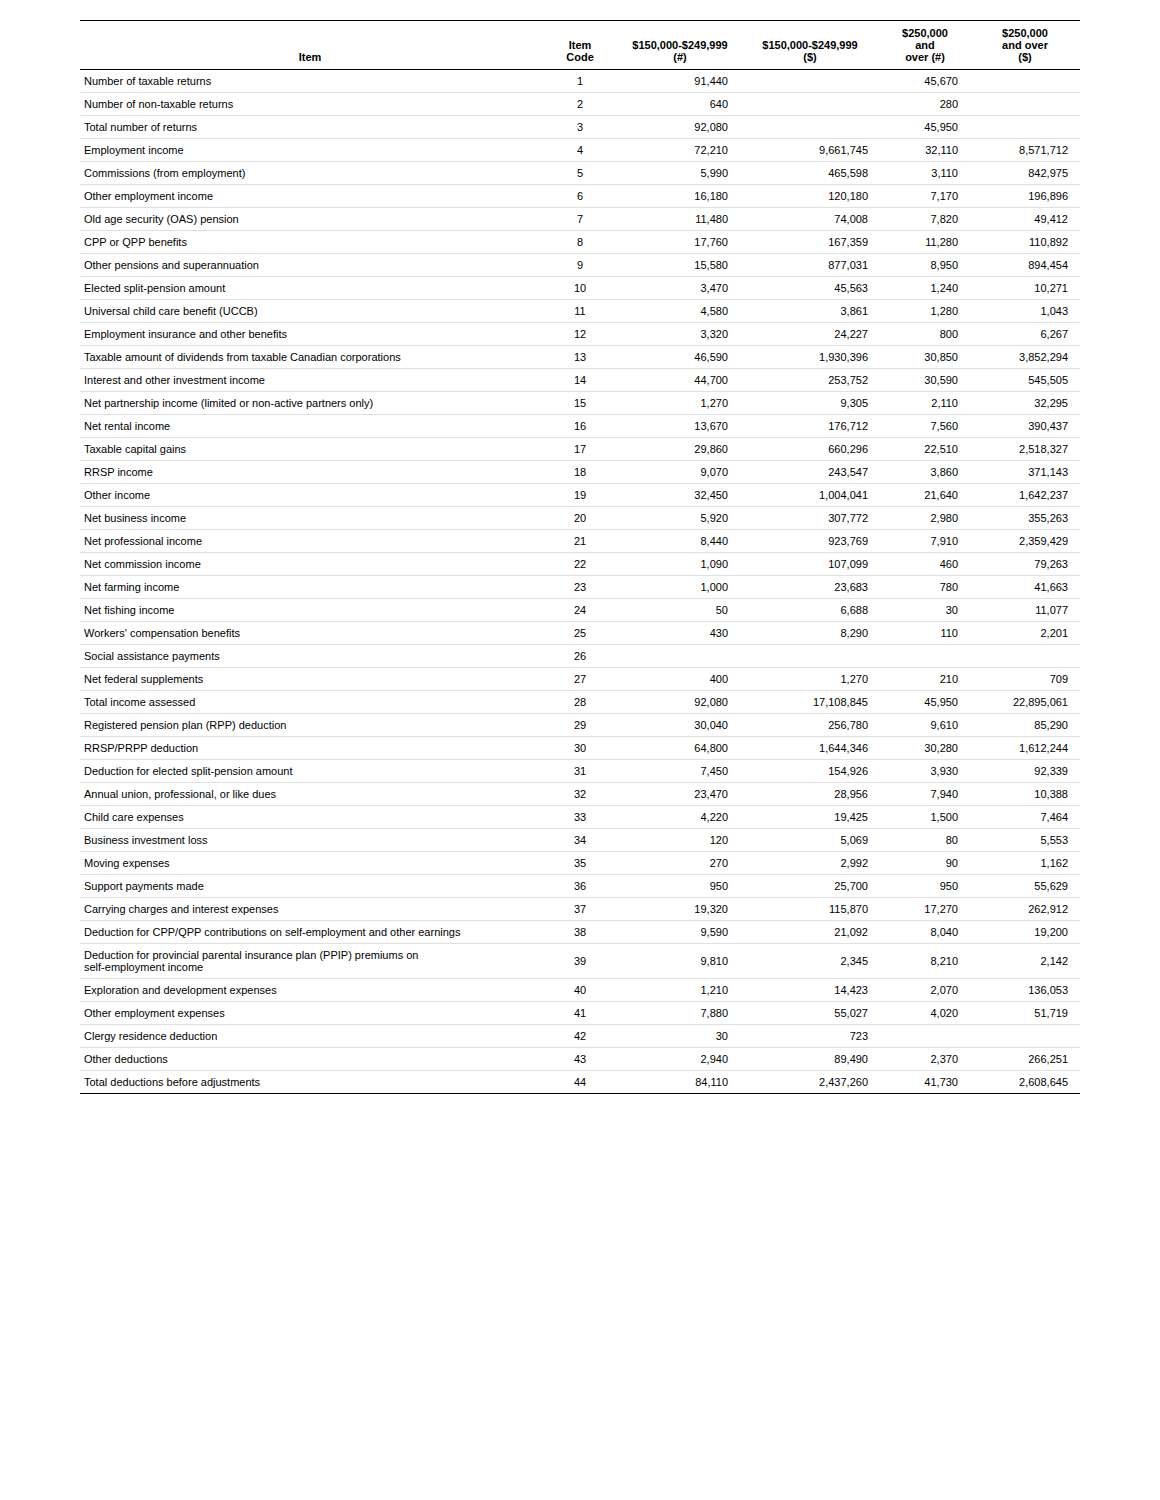| Item | Item Code | $150,000-$249,999 (#) | $150,000-$249,999 ($) | $250,000 and over (#) | $250,000 and over ($) |
| --- | --- | --- | --- | --- | --- |
| Number of taxable returns | 1 | 91,440 | | 45,670 | |
| Number of non-taxable returns | 2 | 640 | | 280 | |
| Total number of returns | 3 | 92,080 | | 45,950 | |
| Employment income | 4 | 72,210 | 9,661,745 | 32,110 | 8,571,712 |
| Commissions (from employment) | 5 | 5,990 | 465,598 | 3,110 | 842,975 |
| Other employment income | 6 | 16,180 | 120,180 | 7,170 | 196,896 |
| Old age security (OAS) pension | 7 | 11,480 | 74,008 | 7,820 | 49,412 |
| CPP or QPP benefits | 8 | 17,760 | 167,359 | 11,280 | 110,892 |
| Other pensions and superannuation | 9 | 15,580 | 877,031 | 8,950 | 894,454 |
| Elected split-pension amount | 10 | 3,470 | 45,563 | 1,240 | 10,271 |
| Universal child care benefit (UCCB) | 11 | 4,580 | 3,861 | 1,280 | 1,043 |
| Employment insurance and other benefits | 12 | 3,320 | 24,227 | 800 | 6,267 |
| Taxable amount of dividends from taxable Canadian corporations | 13 | 46,590 | 1,930,396 | 30,850 | 3,852,294 |
| Interest and other investment income | 14 | 44,700 | 253,752 | 30,590 | 545,505 |
| Net partnership income (limited or non-active partners only) | 15 | 1,270 | 9,305 | 2,110 | 32,295 |
| Net rental income | 16 | 13,670 | 176,712 | 7,560 | 390,437 |
| Taxable capital gains | 17 | 29,860 | 660,296 | 22,510 | 2,518,327 |
| RRSP income | 18 | 9,070 | 243,547 | 3,860 | 371,143 |
| Other income | 19 | 32,450 | 1,004,041 | 21,640 | 1,642,237 |
| Net business income | 20 | 5,920 | 307,772 | 2,980 | 355,263 |
| Net professional income | 21 | 8,440 | 923,769 | 7,910 | 2,359,429 |
| Net commission income | 22 | 1,090 | 107,099 | 460 | 79,263 |
| Net farming income | 23 | 1,000 | 23,683 | 780 | 41,663 |
| Net fishing income | 24 | 50 | 6,688 | 30 | 11,077 |
| Workers' compensation benefits | 25 | 430 | 8,290 | 110 | 2,201 |
| Social assistance payments | 26 | | | | |
| Net federal supplements | 27 | 400 | 1,270 | 210 | 709 |
| Total income assessed | 28 | 92,080 | 17,108,845 | 45,950 | 22,895,061 |
| Registered pension plan (RPP) deduction | 29 | 30,040 | 256,780 | 9,610 | 85,290 |
| RRSP/PRPP deduction | 30 | 64,800 | 1,644,346 | 30,280 | 1,612,244 |
| Deduction for elected split-pension amount | 31 | 7,450 | 154,926 | 3,930 | 92,339 |
| Annual union, professional, or like dues | 32 | 23,470 | 28,956 | 7,940 | 10,388 |
| Child care expenses | 33 | 4,220 | 19,425 | 1,500 | 7,464 |
| Business investment loss | 34 | 120 | 5,069 | 80 | 5,553 |
| Moving expenses | 35 | 270 | 2,992 | 90 | 1,162 |
| Support payments made | 36 | 950 | 25,700 | 950 | 55,629 |
| Carrying charges and interest expenses | 37 | 19,320 | 115,870 | 17,270 | 262,912 |
| Deduction for CPP/QPP contributions on self-employment and other earnings | 38 | 9,590 | 21,092 | 8,040 | 19,200 |
| Deduction for provincial parental insurance plan (PPIP) premiums on self-employment income | 39 | 9,810 | 2,345 | 8,210 | 2,142 |
| Exploration and development expenses | 40 | 1,210 | 14,423 | 2,070 | 136,053 |
| Other employment expenses | 41 | 7,880 | 55,027 | 4,020 | 51,719 |
| Clergy residence deduction | 42 | 30 | 723 | | |
| Other deductions | 43 | 2,940 | 89,490 | 2,370 | 266,251 |
| Total deductions before adjustments | 44 | 84,110 | 2,437,260 | 41,730 | 2,608,645 |